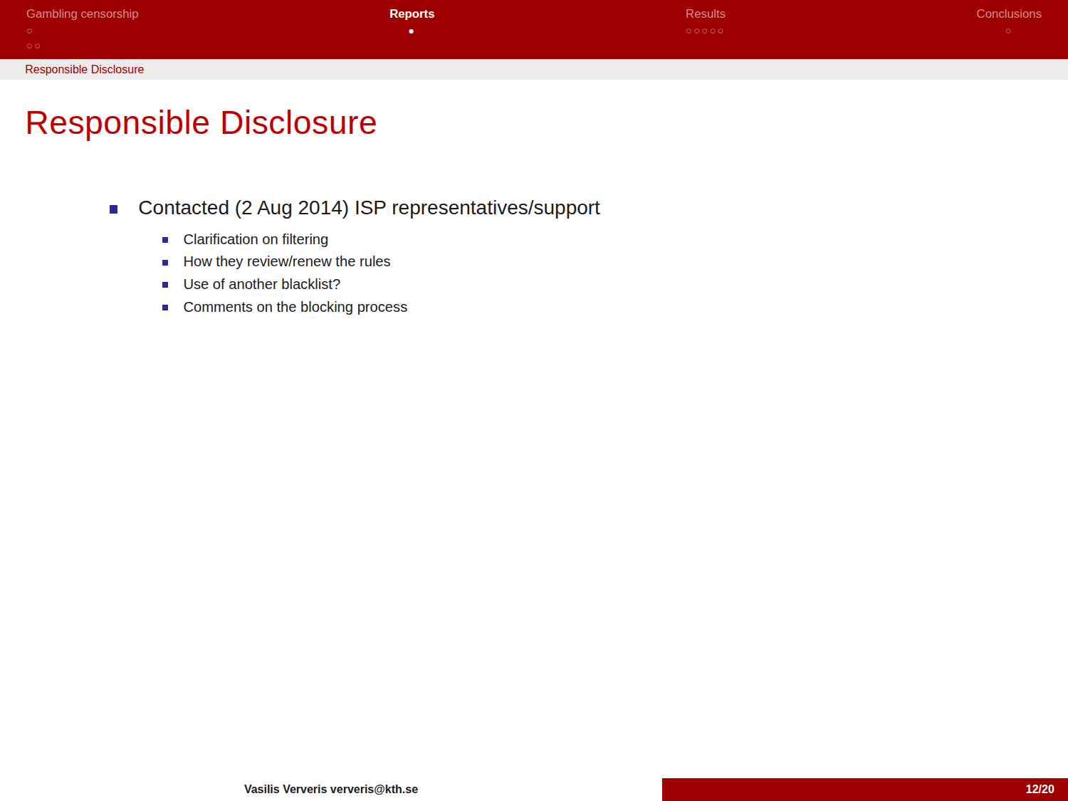Gambling censorship ○ ○○
Reports ●
Results ○○○○○
Conclusions ○
Responsible Disclosure
Responsible Disclosure
Contacted (2 Aug 2014) ISP representatives/support
Clarification on filtering
How they review/renew the rules
Use of another blacklist?
Comments on the blocking process
Vasilis Ververis ververis@kth.se
12/20